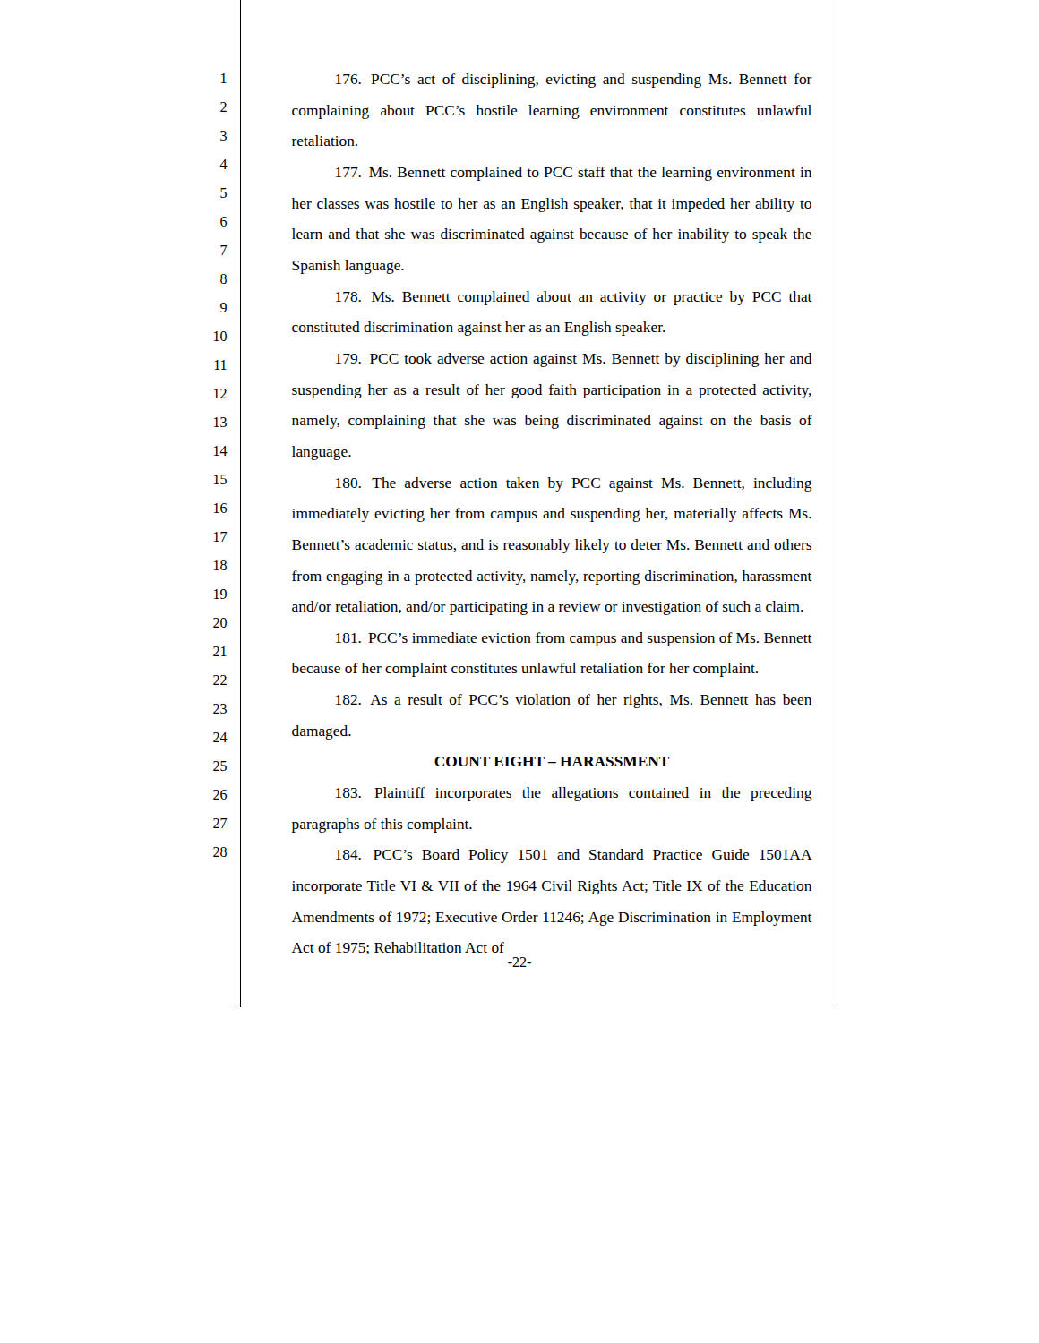1
2
3
4
5
6
7
8
9
10
11
12
13
14
15
16
17
18
19
20
21
22
23
24
25
26
27
28
176. PCC’s act of disciplining, evicting and suspending Ms. Bennett for complaining about PCC’s hostile learning environment constitutes unlawful retaliation.
177. Ms. Bennett complained to PCC staff that the learning environment in her classes was hostile to her as an English speaker, that it impeded her ability to learn and that she was discriminated against because of her inability to speak the Spanish language.
178. Ms. Bennett complained about an activity or practice by PCC that constituted discrimination against her as an English speaker.
179. PCC took adverse action against Ms. Bennett by disciplining her and suspending her as a result of her good faith participation in a protected activity, namely, complaining that she was being discriminated against on the basis of language.
180. The adverse action taken by PCC against Ms. Bennett, including immediately evicting her from campus and suspending her, materially affects Ms. Bennett’s academic status, and is reasonably likely to deter Ms. Bennett and others from engaging in a protected activity, namely, reporting discrimination, harassment and/or retaliation, and/or participating in a review or investigation of such a claim.
181. PCC’s immediate eviction from campus and suspension of Ms. Bennett because of her complaint constitutes unlawful retaliation for her complaint.
182. As a result of PCC’s violation of her rights, Ms. Bennett has been damaged.
COUNT EIGHT – HARASSMENT
183. Plaintiff incorporates the allegations contained in the preceding paragraphs of this complaint.
184. PCC’s Board Policy 1501 and Standard Practice Guide 1501AA incorporate Title VI & VII of the 1964 Civil Rights Act; Title IX of the Education Amendments of 1972; Executive Order 11246; Age Discrimination in Employment Act of 1975; Rehabilitation Act of
-22-